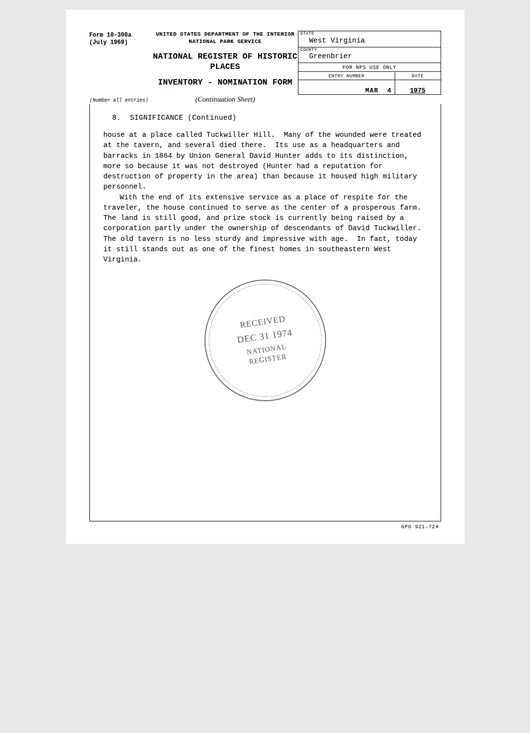Form 10-300a
(July 1969)
UNITED STATES DEPARTMENT OF THE INTERIOR
NATIONAL PARK SERVICE
NATIONAL REGISTER OF HISTORIC PLACES
INVENTORY - NOMINATION FORM
(Continuation Sheet)
STATE West Virginia
COUNTY Greenbrier
FOR NPS USE ONLY
ENTRY NUMBER
DATE
MAR 4
1975
(Number all entries)
8. SIGNIFICANCE (Continued)
house at a place called Tuckwiller Hill. Many of the wounded were treated at the tavern, and several died there. Its use as a headquarters and barracks in 1864 by Union General David Hunter adds to its distinction, more so because it was not destroyed (Hunter had a reputation for destruction of property in the area) than because it housed high military personnel.
With the end of its extensive service as a place of respite for the traveler, the house continued to serve as the center of a prosperous farm. The land is still good, and prize stock is currently being raised by a corporation partly under the ownership of descendants of David Tuckwiller. The old tavern is no less sturdy and impressive with age. In fact, today it still stands out as one of the finest homes in southeastern West Virginia.
RECEIVED
DEC 31 1974
NATIONAL
REGISTER
GPO 921-724